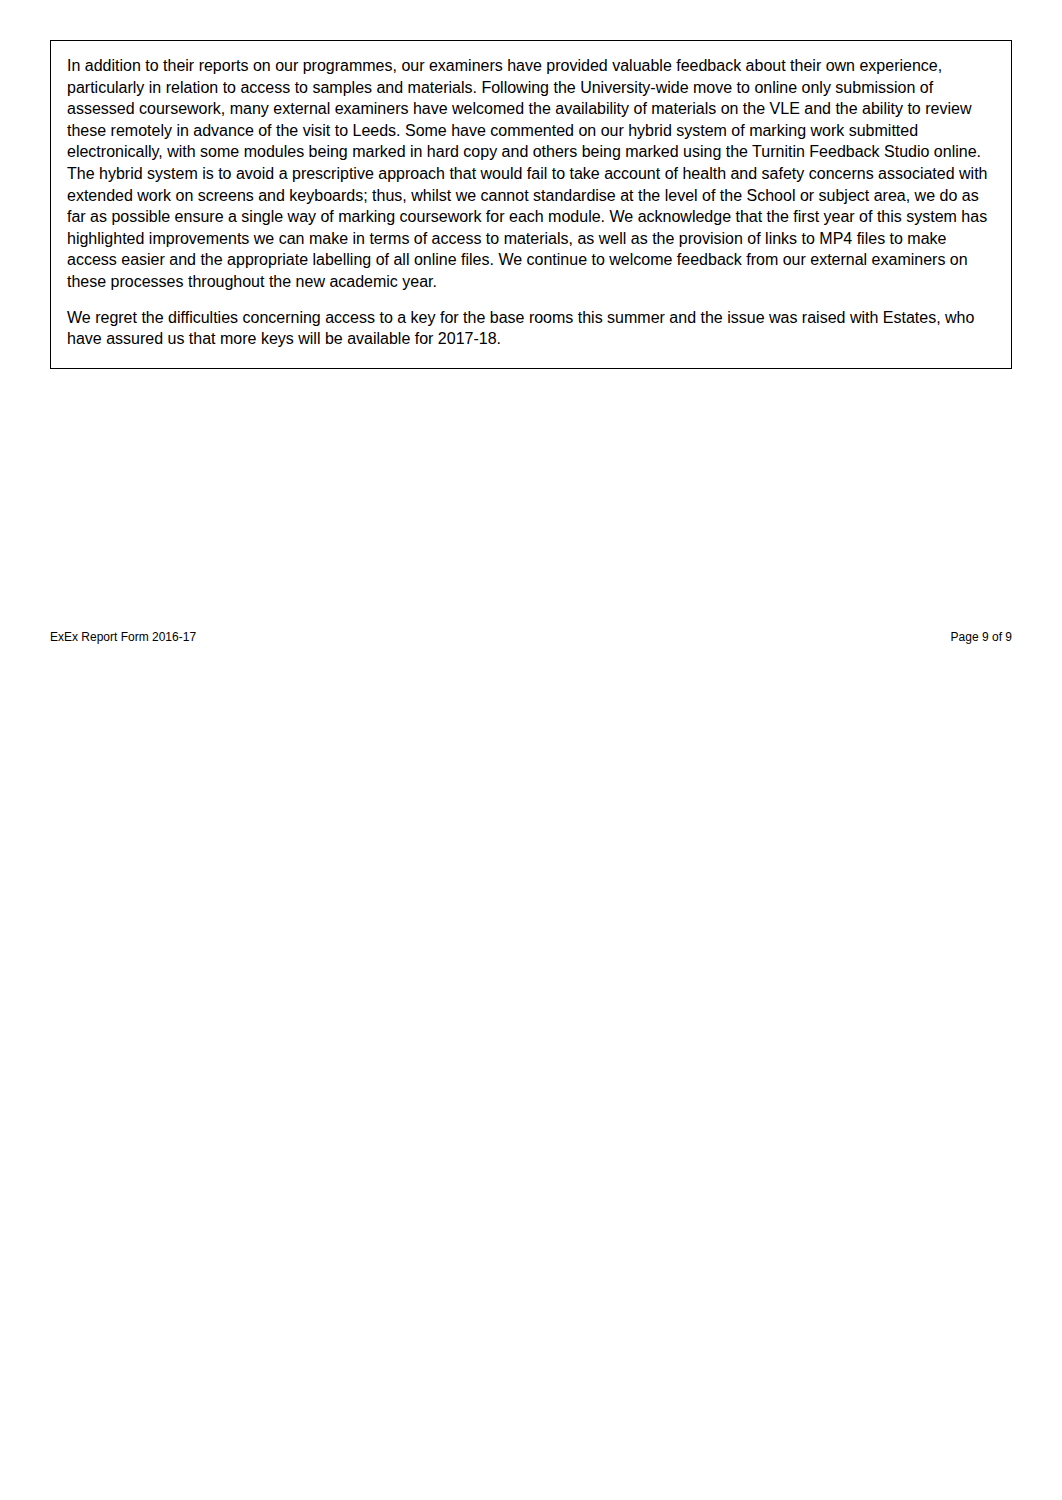In addition to their reports on our programmes, our examiners have provided valuable feedback about their own experience, particularly in relation to access to samples and materials. Following the University-wide move to online only submission of assessed coursework, many external examiners have welcomed the availability of materials on the VLE and the ability to review these remotely in advance of the visit to Leeds. Some have commented on our hybrid system of marking work submitted electronically, with some modules being marked in hard copy and others being marked using the Turnitin Feedback Studio online. The hybrid system is to avoid a prescriptive approach that would fail to take account of health and safety concerns associated with extended work on screens and keyboards; thus, whilst we cannot standardise at the level of the School or subject area, we do as far as possible ensure a single way of marking coursework for each module. We acknowledge that the first year of this system has highlighted improvements we can make in terms of access to materials, as well as the provision of links to MP4 files to make access easier and the appropriate labelling of all online files. We continue to welcome feedback from our external examiners on these processes throughout the new academic year.
We regret the difficulties concerning access to a key for the base rooms this summer and the issue was raised with Estates, who have assured us that more keys will be available for 2017-18.
ExEx Report Form 2016-17
Page 9 of 9